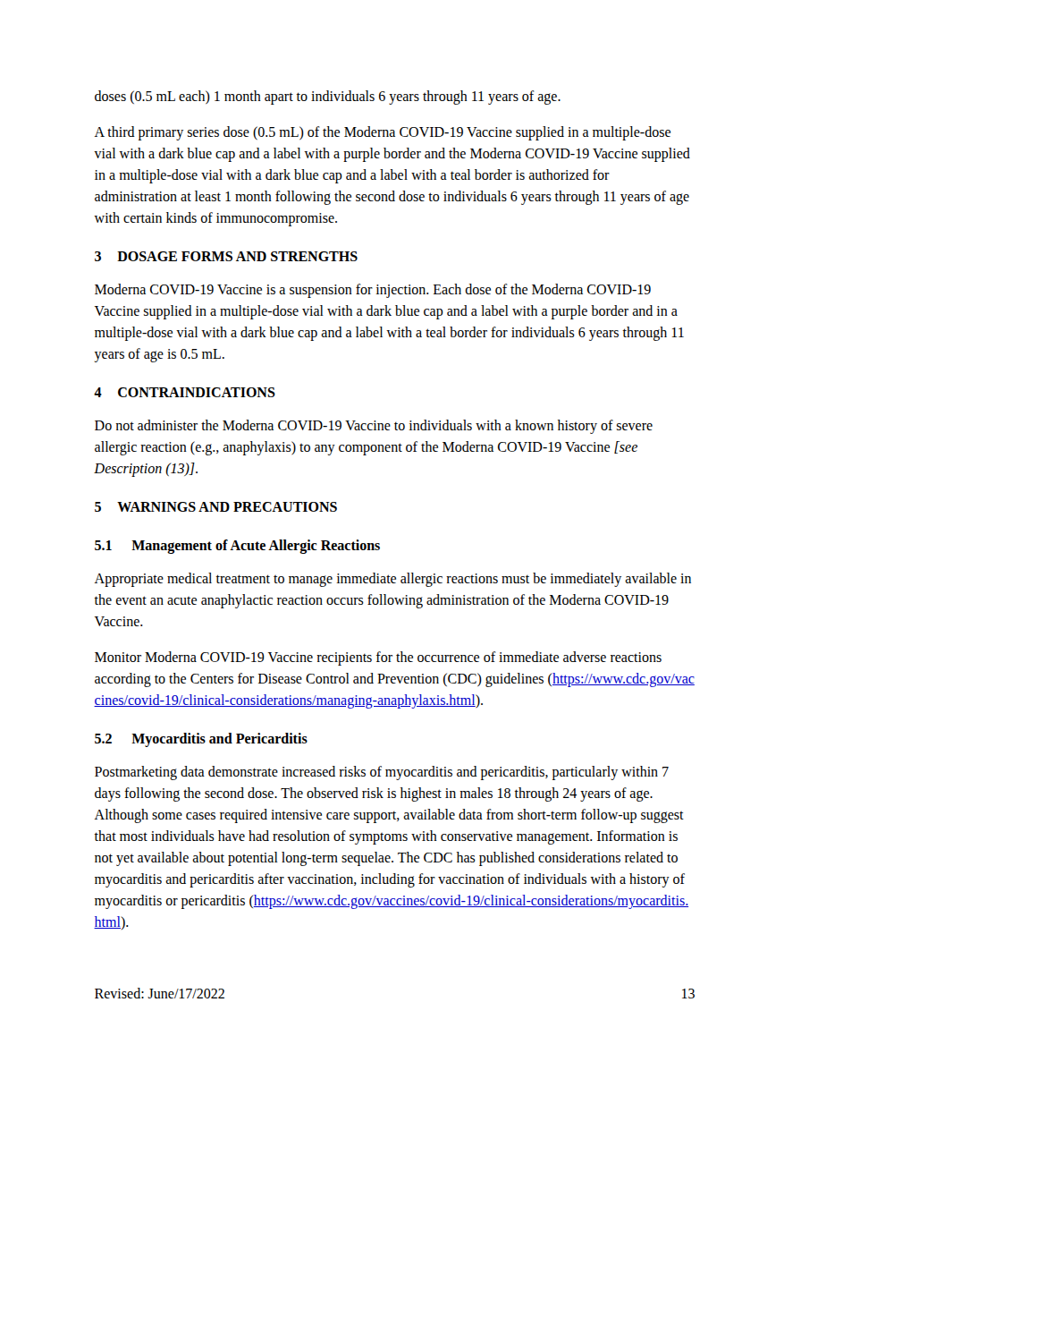doses (0.5 mL each) 1 month apart to individuals 6 years through 11 years of age.
A third primary series dose (0.5 mL) of the Moderna COVID-19 Vaccine supplied in a multiple-dose vial with a dark blue cap and a label with a purple border and the Moderna COVID-19 Vaccine supplied in a multiple-dose vial with a dark blue cap and a label with a teal border is authorized for administration at least 1 month following the second dose to individuals 6 years through 11 years of age with certain kinds of immunocompromise.
3 DOSAGE FORMS AND STRENGTHS
Moderna COVID-19 Vaccine is a suspension for injection. Each dose of the Moderna COVID-19 Vaccine supplied in a multiple-dose vial with a dark blue cap and a label with a purple border and in a multiple-dose vial with a dark blue cap and a label with a teal border for individuals 6 years through 11 years of age is 0.5 mL.
4 CONTRAINDICATIONS
Do not administer the Moderna COVID-19 Vaccine to individuals with a known history of severe allergic reaction (e.g., anaphylaxis) to any component of the Moderna COVID-19 Vaccine [see Description (13)].
5 WARNINGS AND PRECAUTIONS
5.1 Management of Acute Allergic Reactions
Appropriate medical treatment to manage immediate allergic reactions must be immediately available in the event an acute anaphylactic reaction occurs following administration of the Moderna COVID-19 Vaccine.
Monitor Moderna COVID-19 Vaccine recipients for the occurrence of immediate adverse reactions according to the Centers for Disease Control and Prevention (CDC) guidelines (https://www.cdc.gov/vaccines/covid-19/clinical-considerations/managing-anaphylaxis.html).
5.2 Myocarditis and Pericarditis
Postmarketing data demonstrate increased risks of myocarditis and pericarditis, particularly within 7 days following the second dose. The observed risk is highest in males 18 through 24 years of age. Although some cases required intensive care support, available data from short-term follow-up suggest that most individuals have had resolution of symptoms with conservative management. Information is not yet available about potential long-term sequelae. The CDC has published considerations related to myocarditis and pericarditis after vaccination, including for vaccination of individuals with a history of myocarditis or pericarditis (https://www.cdc.gov/vaccines/covid-19/clinical-considerations/myocarditis.html).
Revised: June/17/2022 13